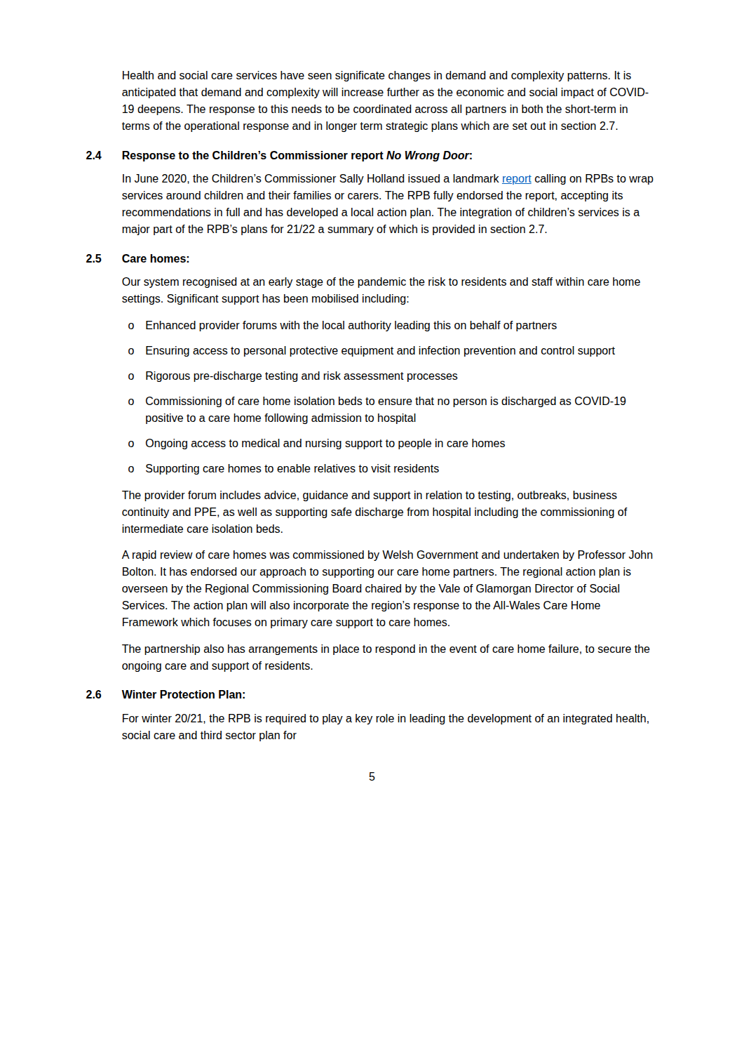Health and social care services have seen significate changes in demand and complexity patterns. It is anticipated that demand and complexity will increase further as the economic and social impact of COVID-19 deepens. The response to this needs to be coordinated across all partners in both the short-term in terms of the operational response and in longer term strategic plans which are set out in section 2.7.
2.4
Response to the Children’s Commissioner report No Wrong Door:
In June 2020, the Children’s Commissioner Sally Holland issued a landmark report calling on RPBs to wrap services around children and their families or carers. The RPB fully endorsed the report, accepting its recommendations in full and has developed a local action plan. The integration of children’s services is a major part of the RPB’s plans for 21/22 a summary of which is provided in section 2.7.
2.5
Care homes:
Our system recognised at an early stage of the pandemic the risk to residents and staff within care home settings. Significant support has been mobilised including:
Enhanced provider forums with the local authority leading this on behalf of partners
Ensuring access to personal protective equipment and infection prevention and control support
Rigorous pre-discharge testing and risk assessment processes
Commissioning of care home isolation beds to ensure that no person is discharged as COVID-19 positive to a care home following admission to hospital
Ongoing access to medical and nursing support to people in care homes
Supporting care homes to enable relatives to visit residents
The provider forum includes advice, guidance and support in relation to testing, outbreaks, business continuity and PPE, as well as supporting safe discharge from hospital including the commissioning of intermediate care isolation beds.
A rapid review of care homes was commissioned by Welsh Government and undertaken by Professor John Bolton. It has endorsed our approach to supporting our care home partners. The regional action plan is overseen by the Regional Commissioning Board chaired by the Vale of Glamorgan Director of Social Services. The action plan will also incorporate the region’s response to the All-Wales Care Home Framework which focuses on primary care support to care homes.
The partnership also has arrangements in place to respond in the event of care home failure, to secure the ongoing care and support of residents.
2.6
Winter Protection Plan:
For winter 20/21, the RPB is required to play a key role in leading the development of an integrated health, social care and third sector plan for
5